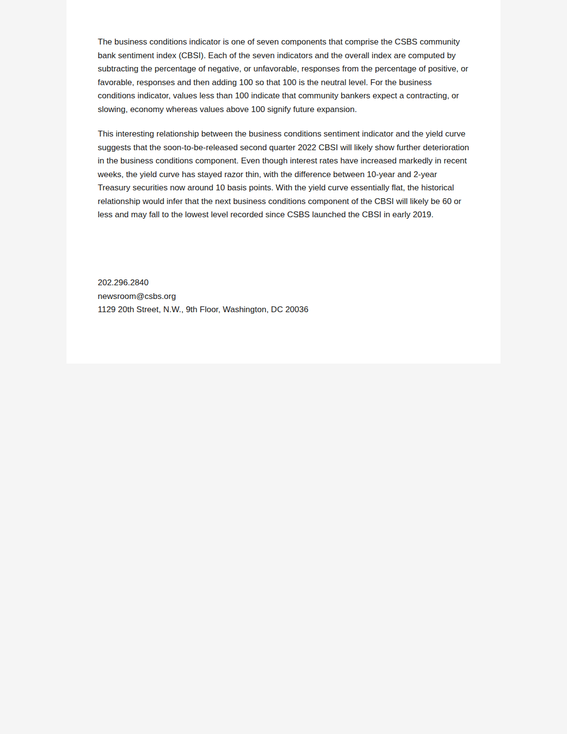The business conditions indicator is one of seven components that comprise the CSBS community bank sentiment index (CBSI). Each of the seven indicators and the overall index are computed by subtracting the percentage of negative, or unfavorable, responses from the percentage of positive, or favorable, responses and then adding 100 so that 100 is the neutral level. For the business conditions indicator, values less than 100 indicate that community bankers expect a contracting, or slowing, economy whereas values above 100 signify future expansion.
This interesting relationship between the business conditions sentiment indicator and the yield curve suggests that the soon-to-be-released second quarter 2022 CBSI will likely show further deterioration in the business conditions component. Even though interest rates have increased markedly in recent weeks, the yield curve has stayed razor thin, with the difference between 10-year and 2-year Treasury securities now around 10 basis points. With the yield curve essentially flat, the historical relationship would infer that the next business conditions component of the CBSI will likely be 60 or less and may fall to the lowest level recorded since CSBS launched the CBSI in early 2019.
202.296.2840
newsroom@csbs.org
1129 20th Street, N.W., 9th Floor, Washington, DC 20036